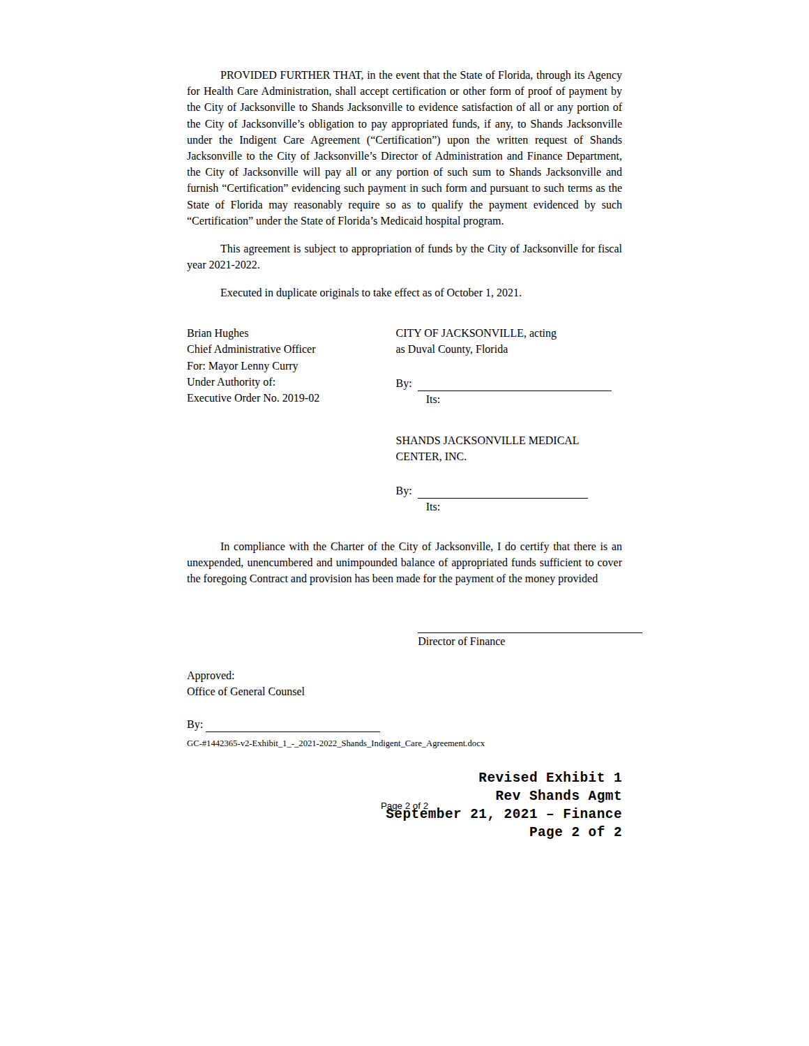PROVIDED FURTHER THAT, in the event that the State of Florida, through its Agency for Health Care Administration, shall accept certification or other form of proof of payment by the City of Jacksonville to Shands Jacksonville to evidence satisfaction of all or any portion of the City of Jacksonville’s obligation to pay appropriated funds, if any, to Shands Jacksonville under the Indigent Care Agreement (“Certification”) upon the written request of Shands Jacksonville to the City of Jacksonville’s Director of Administration and Finance Department, the City of Jacksonville will pay all or any portion of such sum to Shands Jacksonville and furnish “Certification” evidencing such payment in such form and pursuant to such terms as the State of Florida may reasonably require so as to qualify the payment evidenced by such “Certification” under the State of Florida’s Medicaid hospital program.
This agreement is subject to appropriation of funds by the City of Jacksonville for fiscal year 2021-2022.
Executed in duplicate originals to take effect as of October 1, 2021.
| Brian Hughes Chief Administrative Officer For: Mayor Lenny Curry Under Authority of: Executive Order No. 2019-02 | CITY OF JACKSONVILLE, acting as Duval County, Florida By: Its: |
| | SHANDS JACKSONVILLE MEDICAL CENTER, INC. By: Its: |
In compliance with the Charter of the City of Jacksonville, I do certify that there is an unexpended, unencumbered and unimpounded balance of appropriated funds sufficient to cover the foregoing Contract and provision has been made for the payment of the money provided
Director of Finance
Approved:
Office of General Counsel
By:
GC-#1442365-v2-Exhibit_1_-_2021-2022_Shands_Indigent_Care_Agreement.docx
Page 2 of 2
Revised Exhibit 1
Rev Shands Agmt
September 21, 2021 – Finance
Page 2 of 2